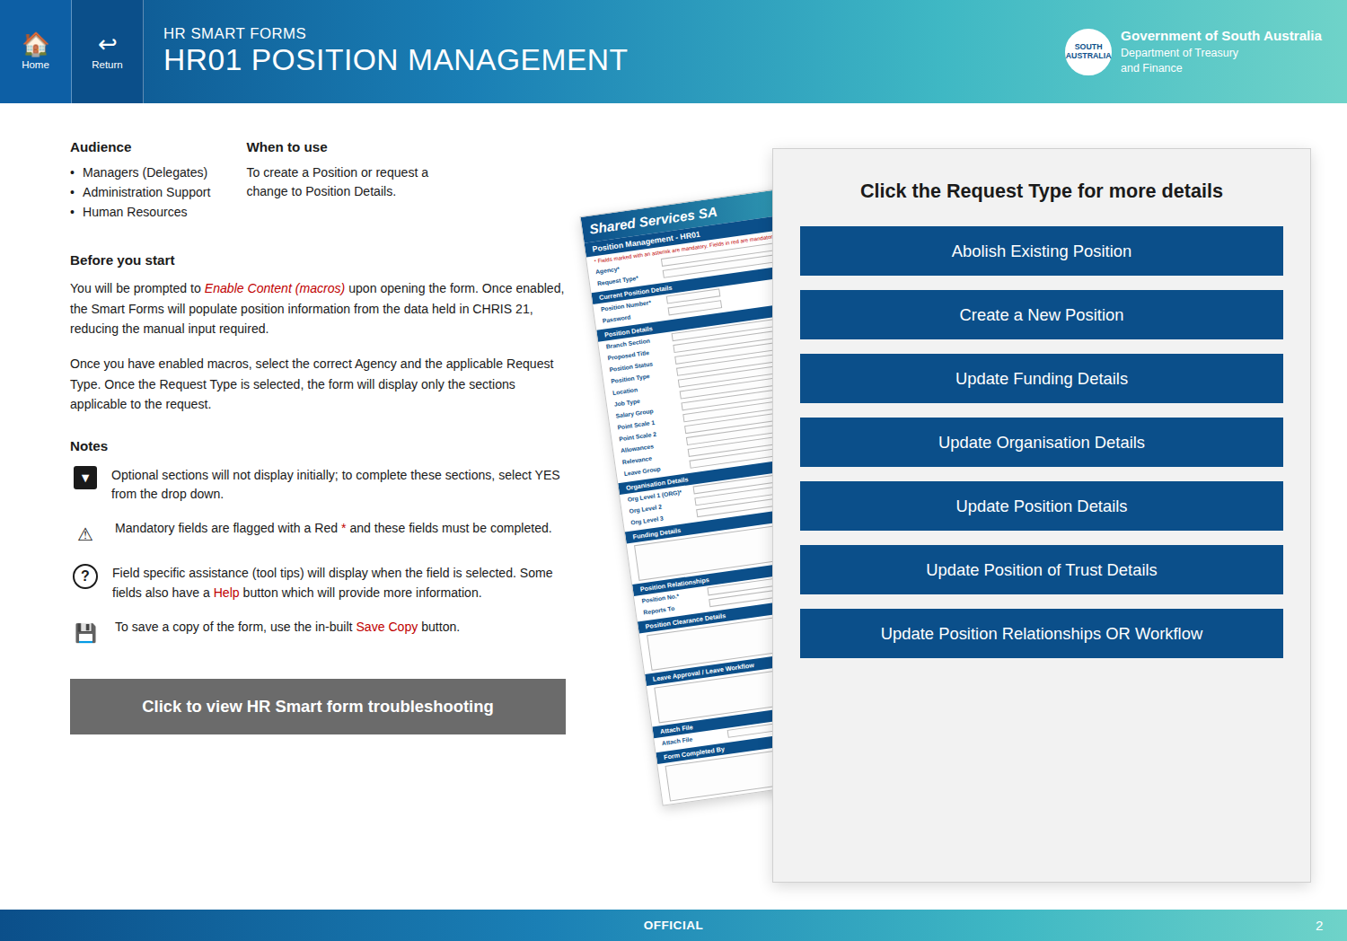🏠 Home ↩ Return
HR SMART FORMS HR01 POSITION MANAGEMENT
SOUTH
AUSTRALIA
Government of South Australia Department of Treasury
and Finance
Audience
Managers (Delegates)
Administration Support
Human Resources
When to use
To create a Position or request a change to Position Details.
Before you start
You will be prompted to Enable Content (macros) upon opening the form. Once enabled, the Smart Forms will populate position information from the data held in CHRIS 21, reducing the manual input required.
Once you have enabled macros, select the correct Agency and the applicable Request Type. Once the Request Type is selected, the form will display only the sections applicable to the request.
Notes
▼
Optional sections will not display initially; to complete these sections, select YES from the drop down.
⚠
Mandatory fields are flagged with a Red * and these fields must be completed.
?
Field specific assistance (tool tips) will display when the field is selected. Some fields also have a Help button which will provide more information.
💾
To save a copy of the form, use the in-built Save Copy button.
Click to view HR Smart form troubleshooting
Shared Services SA
Position Management - HR01
* Fields marked with an asterisk are mandatory. Fields in red are mandatory for HR01 Position Management.
Agency*
Request Type*
Current Position Details
Position Number*
Password
Position Details
Branch Section
Proposed Title
Position Status
Position Type
Location
Job Type
Salary Group
Point Scale 1
Point Scale 2
Allowances
Relevance
Leave Group
Organisation Details
Org Level 1 (ORG)*
Org Level 2
Org Level 3
Funding Details
Position Relationships
Position No.*
Reports To
Position Clearance Details
Leave Approval / Leave Workflow
Attach File
Attach File
Form Completed By
Click the Request Type for more details
Abolish Existing Position Create a New Position Update Funding Details Update Organisation Details Update Position Details Update Position of Trust Details Update Position Relationships OR Workflow
OFFICIAL 2